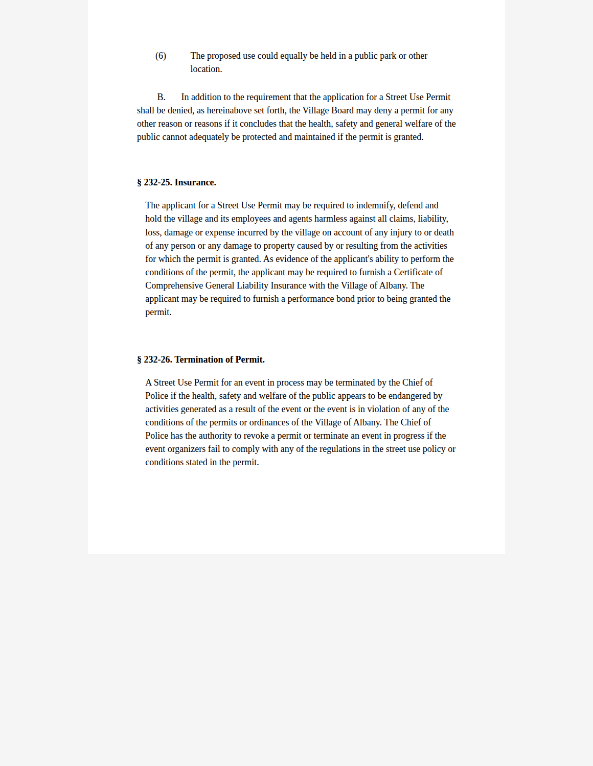(6) The proposed use could equally be held in a public park or other location.
B. In addition to the requirement that the application for a Street Use Permit shall be denied, as hereinabove set forth, the Village Board may deny a permit for any other reason or reasons if it concludes that the health, safety and general welfare of the public cannot adequately be protected and maintained if the permit is granted.
§ 232-25. Insurance.
The applicant for a Street Use Permit may be required to indemnify, defend and hold the village and its employees and agents harmless against all claims, liability, loss, damage or expense incurred by the village on account of any injury to or death of any person or any damage to property caused by or resulting from the activities for which the permit is granted. As evidence of the applicant's ability to perform the conditions of the permit, the applicant may be required to furnish a Certificate of Comprehensive General Liability Insurance with the Village of Albany. The applicant may be required to furnish a performance bond prior to being granted the permit.
§ 232-26. Termination of Permit.
A Street Use Permit for an event in process may be terminated by the Chief of Police if the health, safety and welfare of the public appears to be endangered by activities generated as a result of the event or the event is in violation of any of the conditions of the permits or ordinances of the Village of Albany. The Chief of Police has the authority to revoke a permit or terminate an event in progress if the event organizers fail to comply with any of the regulations in the street use policy or conditions stated in the permit.